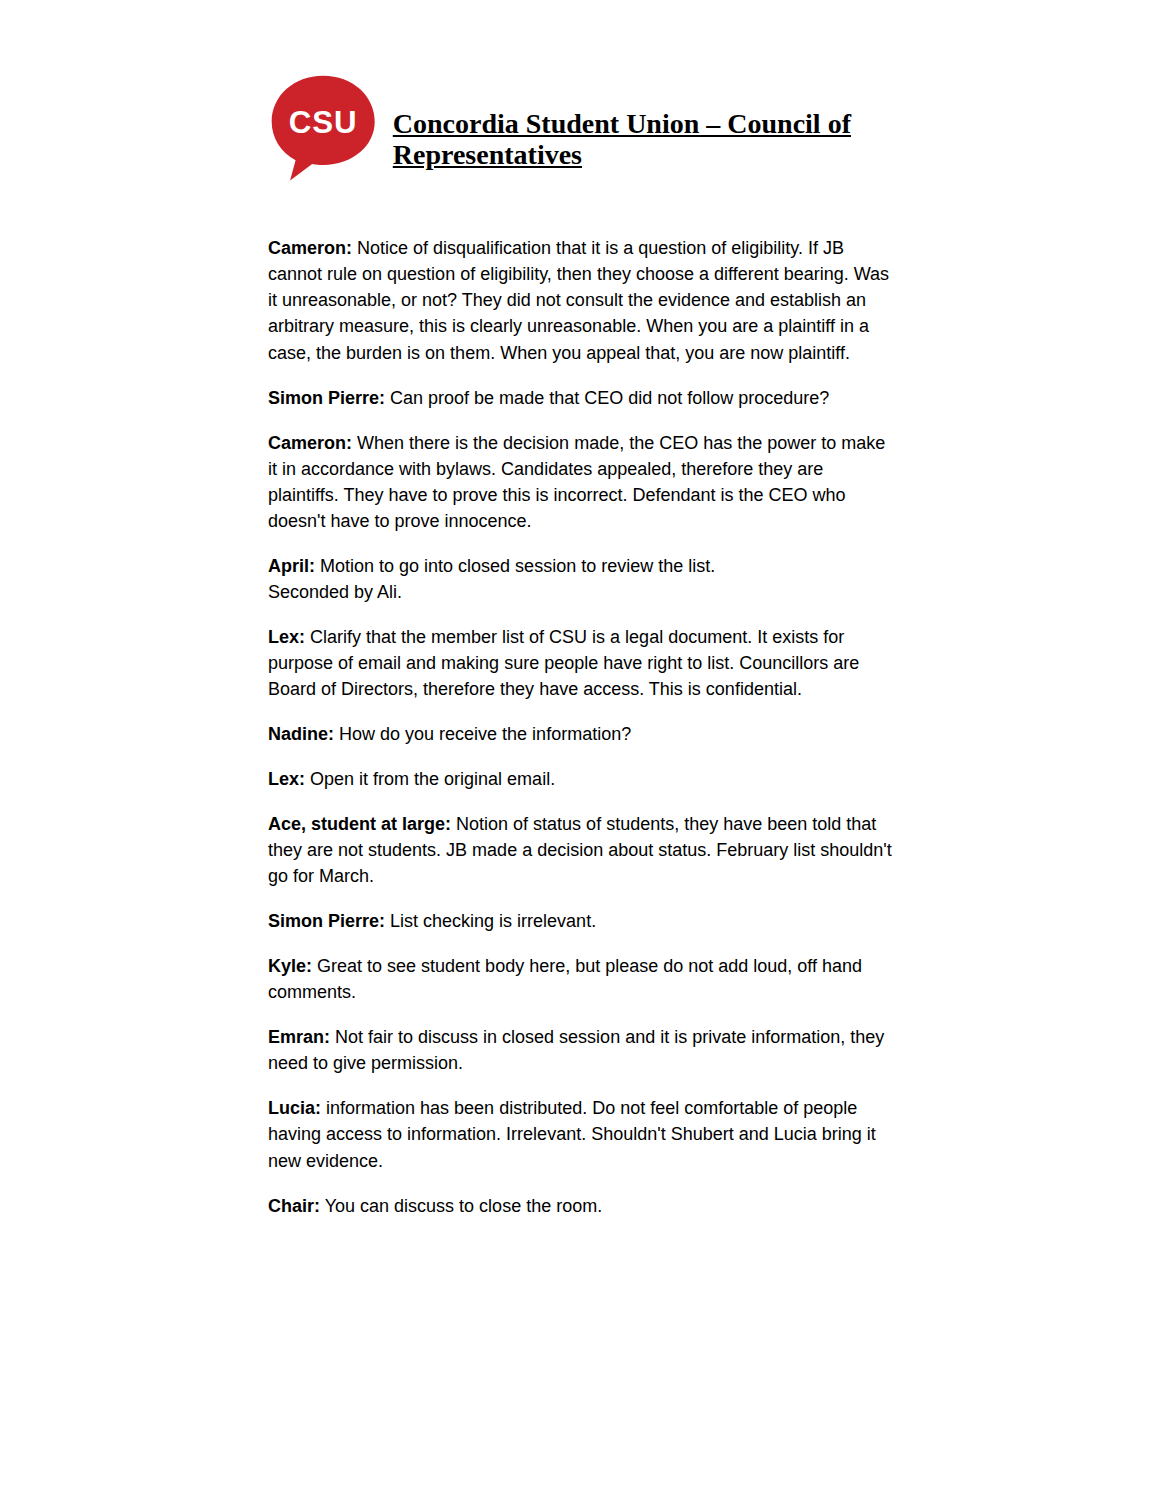CSU
Concordia Student Union – Council of Representatives
Cameron: Notice of disqualification that it is a question of eligibility. If JB cannot rule on question of eligibility, then they choose a different bearing. Was it unreasonable, or not? They did not consult the evidence and establish an arbitrary measure, this is clearly unreasonable. When you are a plaintiff in a case, the burden is on them. When you appeal that, you are now plaintiff.
Simon Pierre: Can proof be made that CEO did not follow procedure?
Cameron: When there is the decision made, the CEO has the power to make it in accordance with bylaws. Candidates appealed, therefore they are plaintiffs. They have to prove this is incorrect. Defendant is the CEO who doesn't have to prove innocence.
April: Motion to go into closed session to review the list.
Seconded by Ali.
Lex: Clarify that the member list of CSU is a legal document. It exists for purpose of email and making sure people have right to list. Councillors are Board of Directors, therefore they have access. This is confidential.
Nadine: How do you receive the information?
Lex: Open it from the original email.
Ace, student at large: Notion of status of students, they have been told that they are not students. JB made a decision about status. February list shouldn't go for March.
Simon Pierre: List checking is irrelevant.
Kyle: Great to see student body here, but please do not add loud, off hand comments.
Emran: Not fair to discuss in closed session and it is private information, they need to give permission.
Lucia: information has been distributed. Do not feel comfortable of people having access to information. Irrelevant. Shouldn't Shubert and Lucia bring it new evidence.
Chair: You can discuss to close the room.